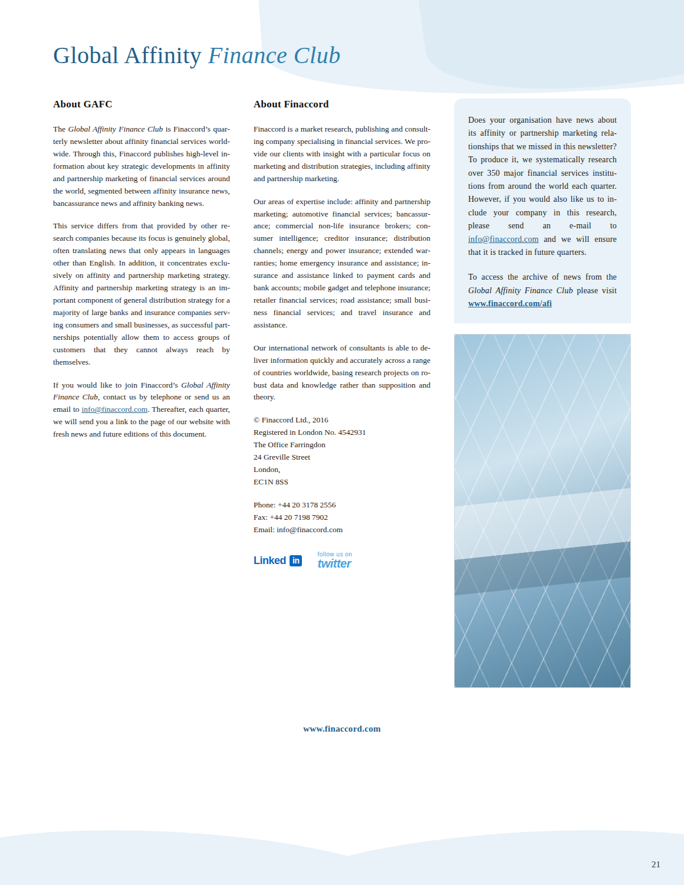Global Affinity Finance Club
About GAFC
The Global Affinity Finance Club is Finaccord’s quarterly newsletter about affinity financial services worldwide. Through this, Finaccord publishes high-level information about key strategic developments in affinity and partnership marketing of financial services around the world, segmented between affinity insurance news, bancassurance news and affinity banking news.
This service differs from that provided by other research companies because its focus is genuinely global, often translating news that only appears in languages other than English. In addition, it concentrates exclusively on affinity and partnership marketing strategy. Affinity and partnership marketing strategy is an important component of general distribution strategy for a majority of large banks and insurance companies serving consumers and small businesses, as successful partnerships potentially allow them to access groups of customers that they cannot always reach by themselves.
If you would like to join Finaccord’s Global Affinity Finance Club, contact us by telephone or send us an email to info@finaccord.com. Thereafter, each quarter, we will send you a link to the page of our website with fresh news and future editions of this document.
About Finaccord
Finaccord is a market research, publishing and consulting company specialising in financial services. We provide our clients with insight with a particular focus on marketing and distribution strategies, including affinity and partnership marketing.
Our areas of expertise include: affinity and partnership marketing; automotive financial services; bancassurance; commercial non-life insurance brokers; consumer intelligence; creditor insurance; distribution channels; energy and power insurance; extended warranties; home emergency insurance and assistance; insurance and assistance linked to payment cards and bank accounts; mobile gadget and telephone insurance; retailer financial services; road assistance; small business financial services; and travel insurance and assistance.
Our international network of consultants is able to deliver information quickly and accurately across a range of countries worldwide, basing research projects on robust data and knowledge rather than supposition and theory.
© Finaccord Ltd., 2016
Registered in London No. 4542931
The Office Farringdon
24 Greville Street
London,
EC1N 8SS
Phone: +44 20 3178 2556
Fax: +44 20 7198 7902
Email: info@finaccord.com
Linkedin follow us on twitter
Does your organisation have news about its affinity or partnership marketing relationships that we missed in this newsletter? To produce it, we systematically research over 350 major financial services institutions from around the world each quarter. However, if you would also like us to include your company in this research, please send an e-mail to info@finaccord.com and we will ensure that it is tracked in future quarters.
To access the archive of news from the Global Affinity Finance Club please visit www.finaccord.com/afi
www.finaccord.com
21